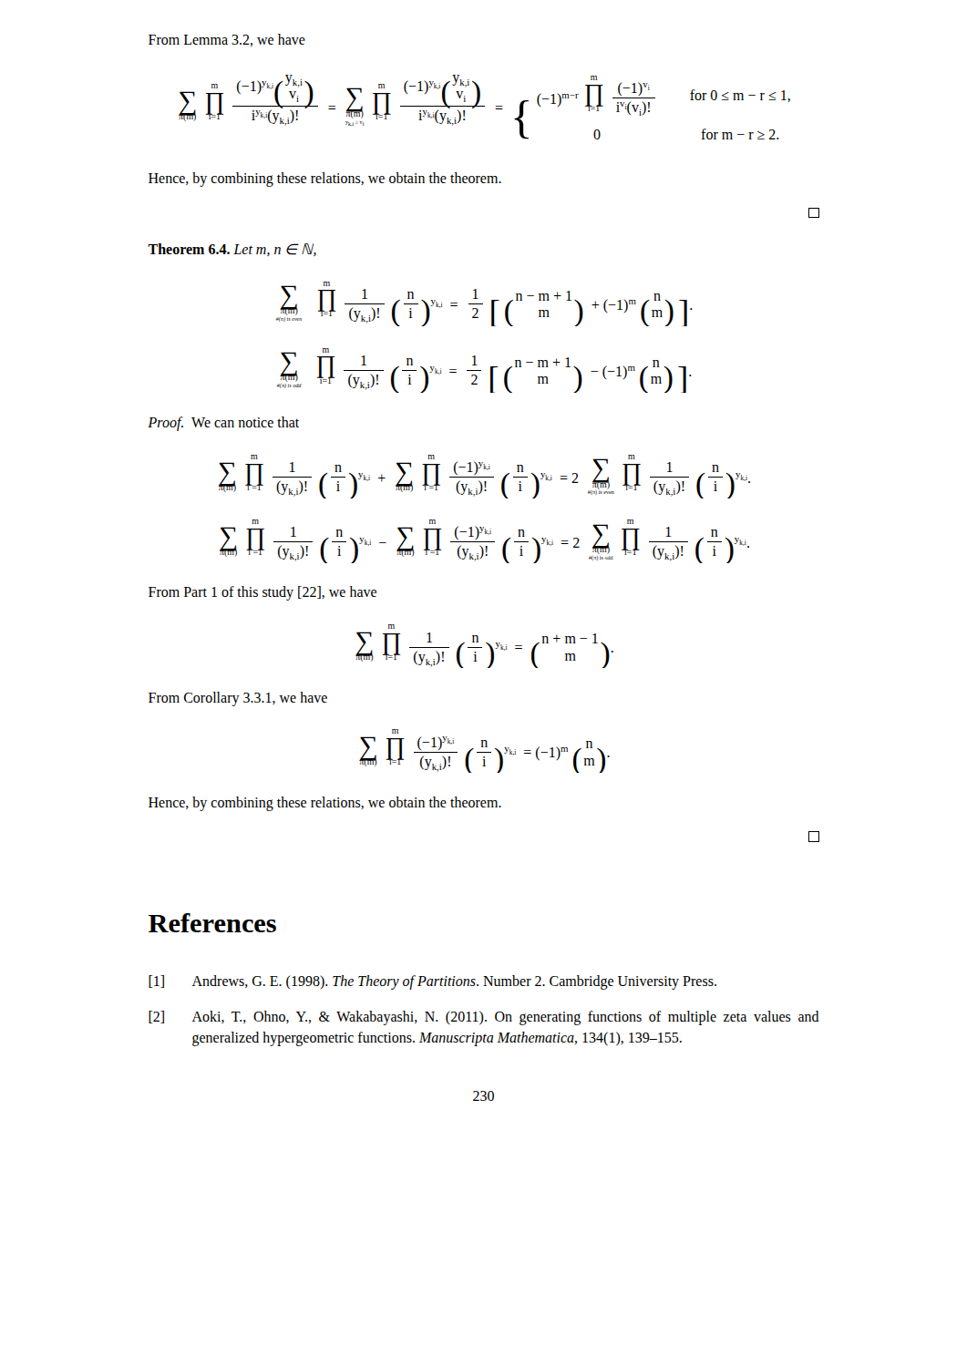From Lemma 3.2, we have
∑π(m) m∏i=1 (−1)yk,i(yk,i vi) iyk,i(yk,i)! = ∑π(m) yk,i ≥ vi m∏i=1 (−1)yk,i(yk,i vi) iyk,i(yk,i)! = {
| (−1) m−r m ∏ i=1 (−1) v i i v i (v i )! | for 0 ≤ m − r ≤ 1, |
| 0 | for m − r ≥ 2. |
Hence, by combining these relations, we obtain the theorem.
Theorem 6.4. Let m, n ∈ ℕ,
∑π(m)#(π) is even m∏i=1 1(yk,i)! (ni)yk,i = 12 [ (n − m + 1 m) + (−1)m (nm) ].
∑π(m)#(π) is odd m∏i=1 1(yk,i)! (ni)yk,i = 12 [ (n − m + 1 m) − (−1)m (nm) ].
Proof. We can notice that
∑π(m) m∏i =1 1(yk,i)! (ni)yk,i + ∑π(m) m∏i =1 (−1)yk,i(yk,i)! (ni)yk,i = 2 ∑π(m)#(π) is even m∏i=1 1(yk,i)! (ni)yk,i.
∑π(m) m∏i =1 1(yk,i)! (ni)yk,i − ∑π(m) m∏i =1 (−1)yk,i(yk,i)! (ni)yk,i = 2 ∑π(m)#(π) is odd m∏i=1 1(yk,i)! (ni)yk,i.
From Part 1 of this study [22], we have
∑π(m) m∏i=1 1(yk,i)! (ni)yk,i = (n + m − 1 m).
From Corollary 3.3.1, we have
∑π(m) m∏i=1 (−1)yk,i(yk,i)! (ni)yk,i = (−1)m (nm).
Hence, by combining these relations, we obtain the theorem.
References
[1] Andrews, G. E. (1998). The Theory of Partitions. Number 2. Cambridge University Press.
[2] Aoki, T., Ohno, Y., & Wakabayashi, N. (2011). On generating functions of multiple zeta values and generalized hypergeometric functions. Manuscripta Mathematica, 134(1), 139–155.
230